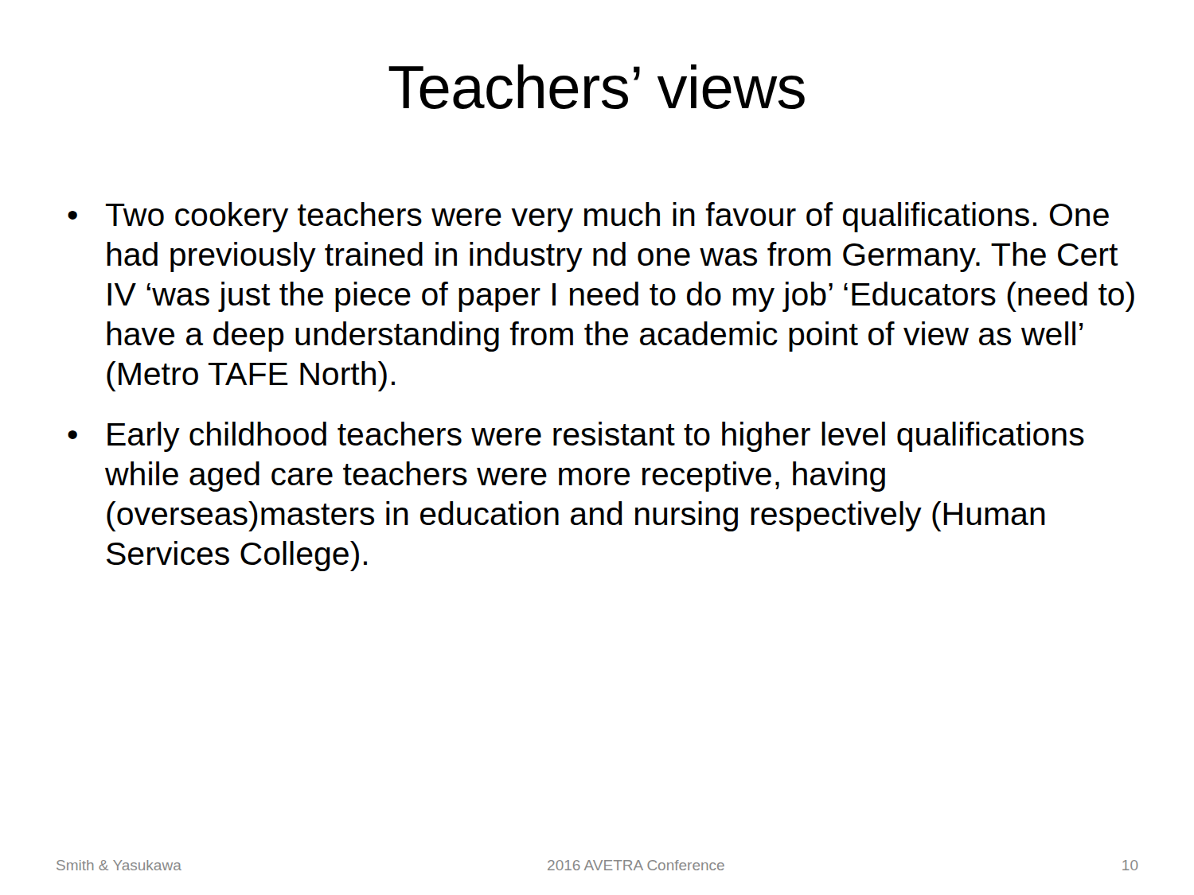Teachers’ views
Two cookery teachers were very much in favour of qualifications. One had previously trained in industry nd one was from Germany. The Cert IV ‘was just the piece of paper I need to do my job’ ‘Educators (need to) have a deep understanding from the academic point of view as well’ (Metro TAFE North).
Early childhood teachers were resistant to higher level qualifications while aged care teachers were more receptive, having (overseas)masters in education and nursing respectively (Human Services College).
Smith & Yasukawa 2016 AVETRA Conference 10